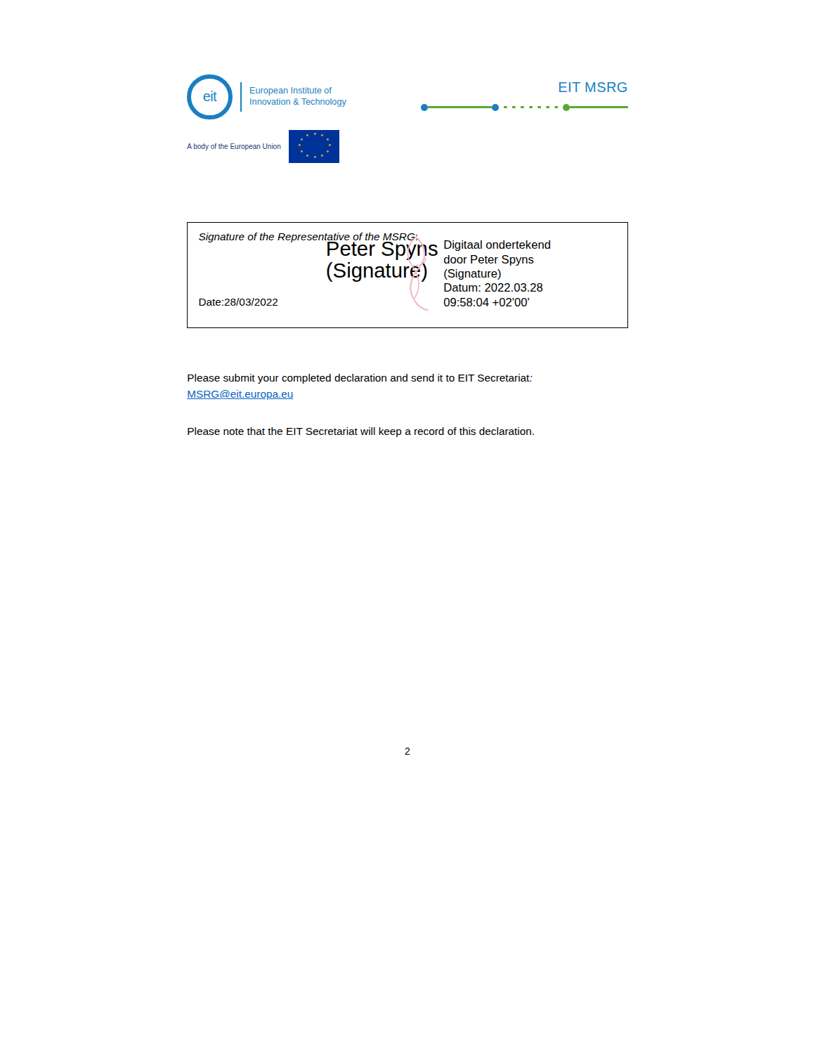eit
European Institute of
Innovation & Technology
A body of the European Union
★ ★ ★ ★ ★ ★ ★ ★ ★ ★ ★ ★
EIT MSRG
Signature of the Representative of the MSRG:
Peter Spyns
(Signature)
Digitaal ondertekend
door Peter Spyns
(Signature)
Datum: 2022.03.28
09:58:04 +02'00'
Date:28/03/2022
Please submit your completed declaration and send it to EIT Secretariat: MSRG@eit.europa.eu
Please note that the EIT Secretariat will keep a record of this declaration.
2